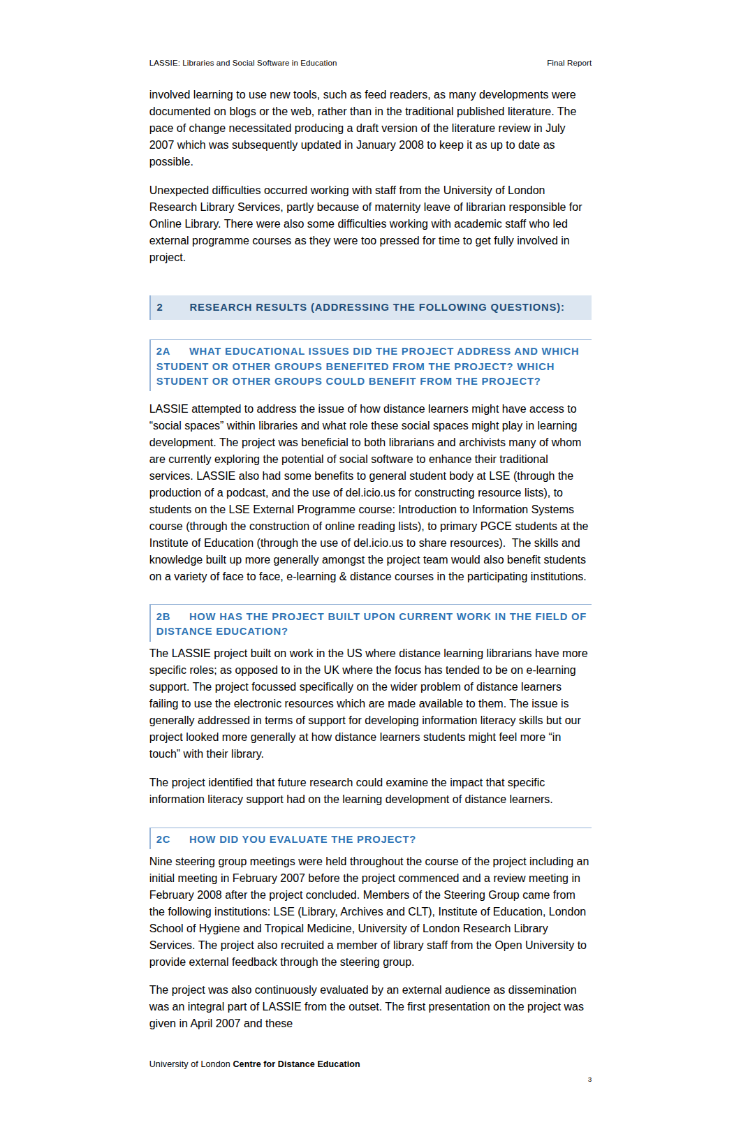LASSIE: Libraries and Social Software in Education Final Report
involved learning to use new tools, such as feed readers, as many developments were documented on blogs or the web, rather than in the traditional published literature. The pace of change necessitated producing a draft version of the literature review in July 2007 which was subsequently updated in January 2008 to keep it as up to date as possible.
Unexpected difficulties occurred working with staff from the University of London Research Library Services, partly because of maternity leave of librarian responsible for Online Library. There were also some difficulties working with academic staff who led external programme courses as they were too pressed for time to get fully involved in project.
2 RESEARCH RESULTS (ADDRESSING THE FOLLOWING QUESTIONS):
2AWHAT EDUCATIONAL ISSUES DID THE PROJECT ADDRESS AND WHICH STUDENT OR OTHER GROUPS BENEFITED FROM THE PROJECT? WHICH STUDENT OR OTHER GROUPS COULD BENEFIT FROM THE PROJECT?
LASSIE attempted to address the issue of how distance learners might have access to “social spaces” within libraries and what role these social spaces might play in learning development. The project was beneficial to both librarians and archivists many of whom are currently exploring the potential of social software to enhance their traditional services. LASSIE also had some benefits to general student body at LSE (through the production of a podcast, and the use of del.icio.us for constructing resource lists), to students on the LSE External Programme course: Introduction to Information Systems course (through the construction of online reading lists), to primary PGCE students at the Institute of Education (through the use of del.icio.us to share resources). The skills and knowledge built up more generally amongst the project team would also benefit students on a variety of face to face, e-learning & distance courses in the participating institutions.
2BHOW HAS THE PROJECT BUILT UPON CURRENT WORK IN THE FIELD OF DISTANCE EDUCATION?
The LASSIE project built on work in the US where distance learning librarians have more specific roles; as opposed to in the UK where the focus has tended to be on e-learning support. The project focussed specifically on the wider problem of distance learners failing to use the electronic resources which are made available to them. The issue is generally addressed in terms of support for developing information literacy skills but our project looked more generally at how distance learners students might feel more “in touch” with their library.
The project identified that future research could examine the impact that specific information literacy support had on the learning development of distance learners.
2CHOW DID YOU EVALUATE THE PROJECT?
Nine steering group meetings were held throughout the course of the project including an initial meeting in February 2007 before the project commenced and a review meeting in February 2008 after the project concluded. Members of the Steering Group came from the following institutions: LSE (Library, Archives and CLT), Institute of Education, London School of Hygiene and Tropical Medicine, University of London Research Library Services. The project also recruited a member of library staff from the Open University to provide external feedback through the steering group.
The project was also continuously evaluated by an external audience as dissemination was an integral part of LASSIE from the outset. The first presentation on the project was given in April 2007 and these
University of London Centre for Distance Education
3